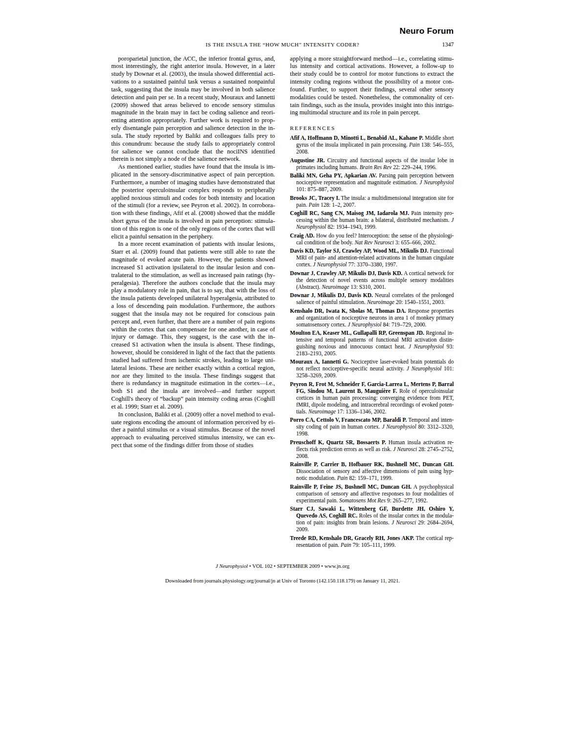Neuro Forum
IS THE INSULA THE “HOW MUCH” INTENSITY CODER? 1347
poroparietal junction, the ACC, the inferior frontal gyrus, and, most interestingly, the right anterior insula. However, in a later study by Downar et al. (2003), the insula showed differential activations to a sustained painful task versus a sustained nonpainful task, suggesting that the insula may be involved in both salience detection and pain per se. In a recent study, Mouraux and Iannetti (2009) showed that areas believed to encode sensory stimulus magnitude in the brain may in fact be coding salience and reorienting attention appropriately. Further work is required to properly disentangle pain perception and salience detection in the insula. The study reported by Baliki and colleagues falls prey to this conundrum: because the study fails to appropriately control for salience we cannot conclude that the nociINS identified therein is not simply a node of the salience network.
As mentioned earlier, studies have found that the insula is implicated in the sensory-discriminative aspect of pain perception. Furthermore, a number of imaging studies have demonstrated that the posterior operculoinsular complex responds to peripherally applied noxious stimuli and codes for both intensity and location of the stimuli (for a review, see Peyron et al. 2002). In corroboration with these findings, Afif et al. (2008) showed that the middle short gyrus of the insula is involved in pain perception: stimulation of this region is one of the only regions of the cortex that will elicit a painful sensation in the periphery.
In a more recent examination of patients with insular lesions, Starr et al. (2009) found that patients were still able to rate the magnitude of evoked acute pain. However, the patients showed increased S1 activation ipsilateral to the insular lesion and contralateral to the stimulation, as well as increased pain ratings (hyperalgesia). Therefore the authors conclude that the insula may play a modulatory role in pain, that is to say, that with the loss of the insula patients developed unilateral hyperalgesia, attributed to a loss of descending pain modulation. Furthermore, the authors suggest that the insula may not be required for conscious pain percept and, even further, that there are a number of pain regions within the cortex that can compensate for one another, in case of injury or damage. This, they suggest, is the case with the increased S1 activation when the insula is absent. These findings, however, should be considered in light of the fact that the patients studied had suffered from ischemic strokes, leading to large unilateral lesions. These are neither exactly within a cortical region, nor are they limited to the insula. These findings suggest that there is redundancy in magnitude estimation in the cortex—i.e., both S1 and the insula are involved—and further support Coghill's theory of “backup” pain intensity coding areas (Coghill et al. 1999; Starr et al. 2009).
In conclusion, Baliki et al. (2009) offer a novel method to evaluate regions encoding the amount of information perceived by either a painful stimulus or a visual stimulus. Because of the novel approach to evaluating perceived stimulus intensity, we can expect that some of the findings differ from those of studies
applying a more straightforward method—i.e., correlating stimulus intensity and cortical activations. However, a follow-up to their study could be to control for motor functions to extract the intensity coding regions without the possibility of a motor confound. Further, to support their findings, several other sensory modalities could be tested. Nonetheless, the commonality of certain findings, such as the insula, provides insight into this intriguing multimodal structure and its role in pain percept.
References
Afif A, Hoffmann D, Minotti L, Benabid AL, Kahane P. Middle short gyrus of the insula implicated in pain processing. Pain 138: 546–555, 2008.
Augustine JR. Circuitry and functional aspects of the insular lobe in primates including humans. Brain Res Rev 22: 229–244, 1996.
Baliki MN, Geha PY, Apkarian AV. Parsing pain perception between nociceptive representation and magnitude estimation. J Neurophysiol 101: 875–887, 2009.
Brooks JC, Tracey I. The insula: a multidimensional integration site for pain. Pain 128: 1–2, 2007.
Coghill RC, Sang CN, Maisog JM, Iadarola MJ. Pain intensity processing within the human brain: a bilateral, distributed mechanism. J Neurophysiol 82: 1934–1943, 1999.
Craig AD. How do you feel? Interoception: the sense of the physiological condition of the body. Nat Rev Neurosci 3: 655–666, 2002.
Davis KD, Taylor SJ, Crawley AP, Wood ML, Mikulis DJ. Functional MRI of pain- and attention-related activations in the human cingulate cortex. J Neurophysiol 77: 3370–3380, 1997.
Downar J, Crawley AP, Mikulis DJ, Davis KD. A cortical network for the detection of novel events across multiple sensory modalities (Abstract). Neuroimage 13: S310, 2001.
Downar J, Mikulis DJ, Davis KD. Neural correlates of the prolonged salience of painful stimulation. Neuroimage 20: 1540–1551, 2003.
Kenshalo DR, Iwata K, Sholas M, Thomas DA. Response properties and organization of nociceptive neurons in area 1 of monkey primary somatosensory cortex. J Neurophysiol 84: 719–729, 2000.
Moulton EA, Keaser ML, Gullapalli RP, Greenspan JD. Regional intensive and temporal patterns of functional MRI activation distinguishing noxious and innocuous contact heat. J Neurophysiol 93: 2183–2193, 2005.
Mouraux A, Iannetti G. Nociceptive laser-evoked brain potentials do not reflect nociceptive-specific neural activity. J Neurophysiol 101: 3258–3269, 2009.
Peyron R, Frot M, Schneider F, Garcia-Larrea L, Mertens P, Barral FG, Sindou M, Laurent B, Mauguière F. Role of operculoinsular cortices in human pain processing: converging evidence from PET, fMRI, dipole modeling, and intracerebral recordings of evoked potentials. Neuroimage 17: 1336–1346, 2002.
Porro CA, Cettolo V, Francescato MP, Baraldi P. Temporal and intensity coding of pain in human cortex. J Neurophysiol 80: 3312–3320, 1998.
Preuschoff K, Quartz SR, Bossaerts P. Human insula activation reflects risk prediction errors as well as risk. J Neurosci 28: 2745–2752, 2008.
Rainville P, Carrier B, Hofbauer RK, Bushnell MC, Duncan GH. Dissociation of sensory and affective dimensions of pain using hypnotic modulation. Pain 82: 159–171, 1999.
Rainville P, Feine JS, Bushnell MC, Duncan GH. A psychophysical comparison of sensory and affective responses to four modalities of experimental pain. Somatosens Mot Res 9: 265–277, 1992.
Starr CJ, Sawaki L, Wittenberg GF, Burdette JH, Oshiro Y, Quevedo AS, Coghill RC. Roles of the insular cortex in the modulation of pain: insights from brain lesions. J Neurosci 29: 2684–2694, 2009.
Treede RD, Kenshalo DR, Gracely RH, Jones AKP. The cortical representation of pain. Pain 79: 105–111, 1999.
J Neurophysiol • VOL 102 • SEPTEMBER 2009 • www.jn.org
Downloaded from journals.physiology.org/journal/jn at Univ of Toronto (142.150.118.179) on January 11, 2021.